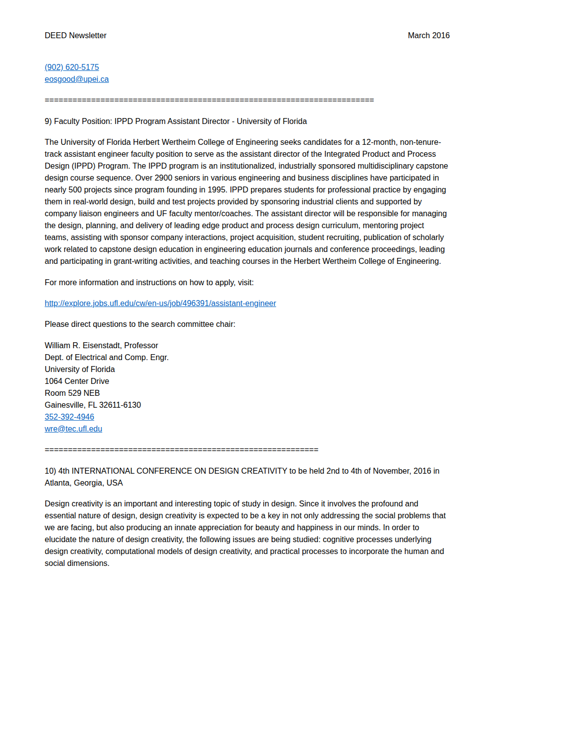DEED Newsletter
March 2016
(902) 620-5175
eosgood@upei.ca
=======================================================================
9) Faculty Position: IPPD Program Assistant Director - University of Florida
The University of Florida Herbert Wertheim College of Engineering seeks candidates for a 12-month, non-tenure-track assistant engineer faculty position to serve as the assistant director of the Integrated Product and Process Design (IPPD) Program. The IPPD program is an institutionalized, industrially sponsored multidisciplinary capstone design course sequence. Over 2900 seniors in various engineering and business disciplines have participated in nearly 500 projects since program founding in 1995. IPPD prepares students for professional practice by engaging them in real-world design, build and test projects provided by sponsoring industrial clients and supported by company liaison engineers and UF faculty mentor/coaches. The assistant director will be responsible for managing the design, planning, and delivery of leading edge product and process design curriculum, mentoring project teams, assisting with sponsor company interactions, project acquisition, student recruiting, publication of scholarly work related to capstone design education in engineering education journals and conference proceedings, leading and participating in grant-writing activities, and teaching courses in the Herbert Wertheim College of Engineering.
For more information and instructions on how to apply, visit:
http://explore.jobs.ufl.edu/cw/en-us/job/496391/assistant-engineer
Please direct questions to the search committee chair:
William R. Eisenstadt, Professor
Dept. of Electrical and Comp. Engr.
University of Florida
1064 Center Drive
Room 529 NEB
Gainesville, FL 32611-6130
352-392-4946
wre@tec.ufl.edu
===========================================================
10) 4th INTERNATIONAL CONFERENCE ON DESIGN CREATIVITY to be held 2nd to 4th of November, 2016 in Atlanta, Georgia, USA
Design creativity is an important and interesting topic of study in design. Since it involves the profound and essential nature of design, design creativity is expected to be a key in not only addressing the social problems that we are facing, but also producing an innate appreciation for beauty and happiness in our minds. In order to elucidate the nature of design creativity, the following issues are being studied: cognitive processes underlying design creativity, computational models of design creativity, and practical processes to incorporate the human and social dimensions.